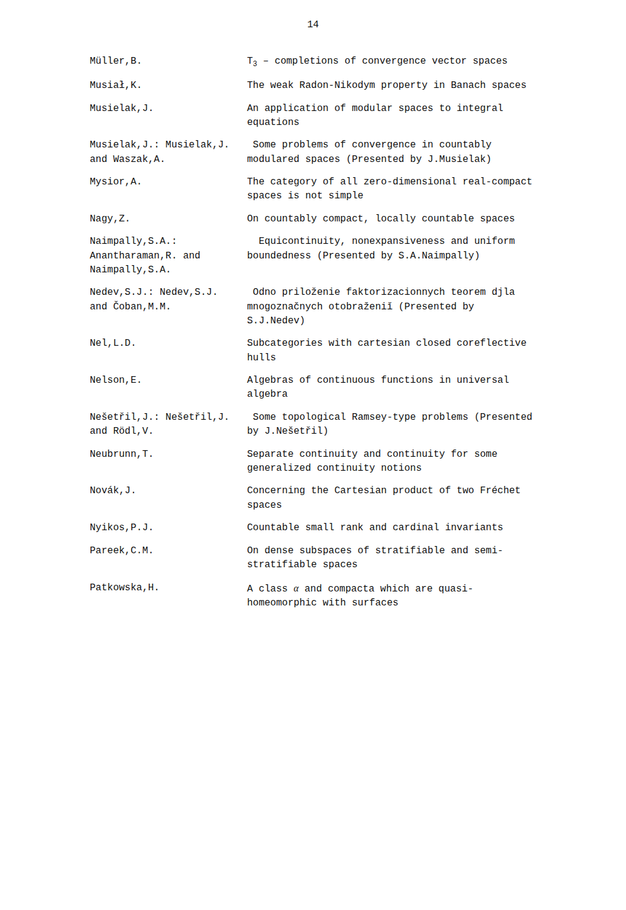14
Müller,B.
T3 – completions of convergence vector spaces
Musiał,K.
The weak Radon-Nikodym property in Banach spaces
Musielak,J.
An application of modular spaces to integral equations
Musielak,J.: Musielak,J.and Waszak,A.
Some problems of convergence in countably modulared spaces (Presented by J.Musielak)
Mysior,A.
The category of all zero-dimensional real-compact spaces is not simple
Nagy,Z.
On countably compact, locally countable spaces
Naimpally,S.A.:Anantharaman,R. and Naimpally,S.A.
Equicontinuity, nonexpansiveness and uniform boundedness (Presented by S.A.Naimpally)
Nedev,S.J.: Nedev,S.J.and Čoban,M.M.
Odno priloženie faktorizacionnych teorem djla mnogoznačnych otobraženiĭ (Presented by S.J.Nedev)
Nel,L.D.
Subcategories with cartesian closed coreflective hulls
Nelson,E.
Algebras of continuous functions in universal algebra
Nešetřil,J.: Nešetřil,J.and Rödl,V.
Some topological Ramsey-type problems (Presented by J.Nešetřil)
Neubrunn,T.
Separate continuity and continuity for some generalized continuity notions
Novák,J.
Concerning the Cartesian product of two Fréchet spaces
Nyikos,P.J.
Countable small rank and cardinal invariants
Pareek,C.M.
On dense subspaces of stratifiable and semi-stratifiable spaces
Patkowska,H.
A class α and compacta which are quasi-homeomorphic with surfaces